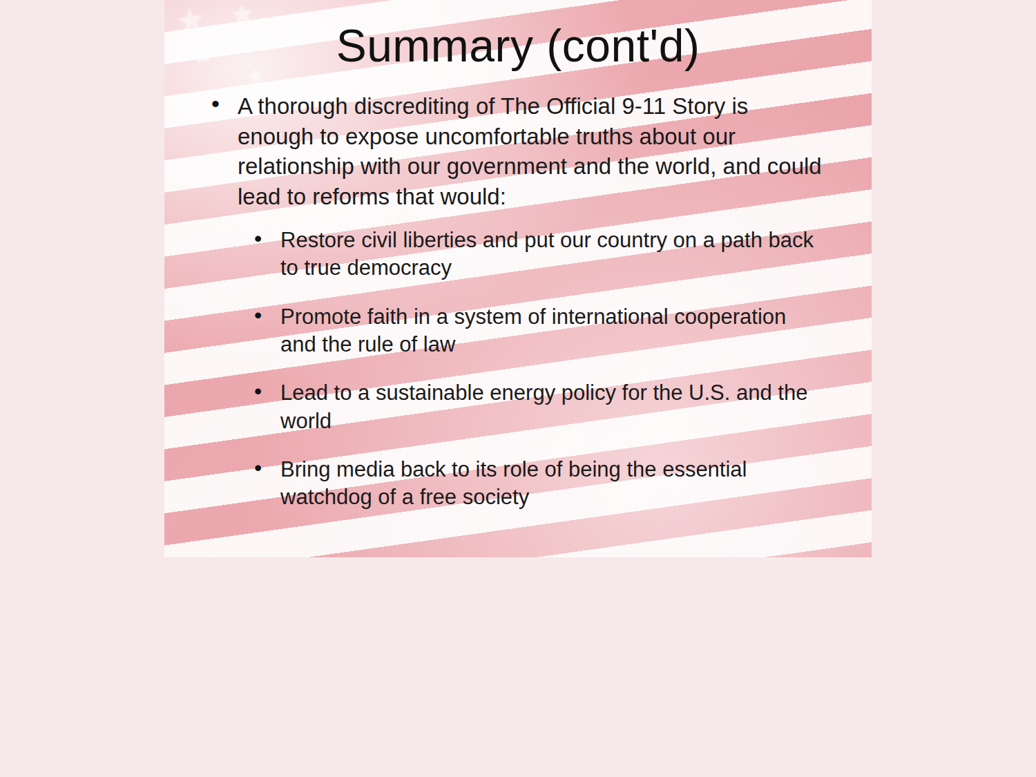★ ★ ★ ★ ★ ★ ★ ★
Summary (cont'd)
A thorough discrediting of The Official 9-11 Story is enough to expose uncomfortable truths about our relationship with our government and the world, and could lead to reforms that would:
Restore civil liberties and put our country on a path back to true democracy
Promote faith in a system of international cooperation and the rule of law
Lead to a sustainable energy policy for the U.S. and the world
Bring media back to its role of being the essential watchdog of a free society